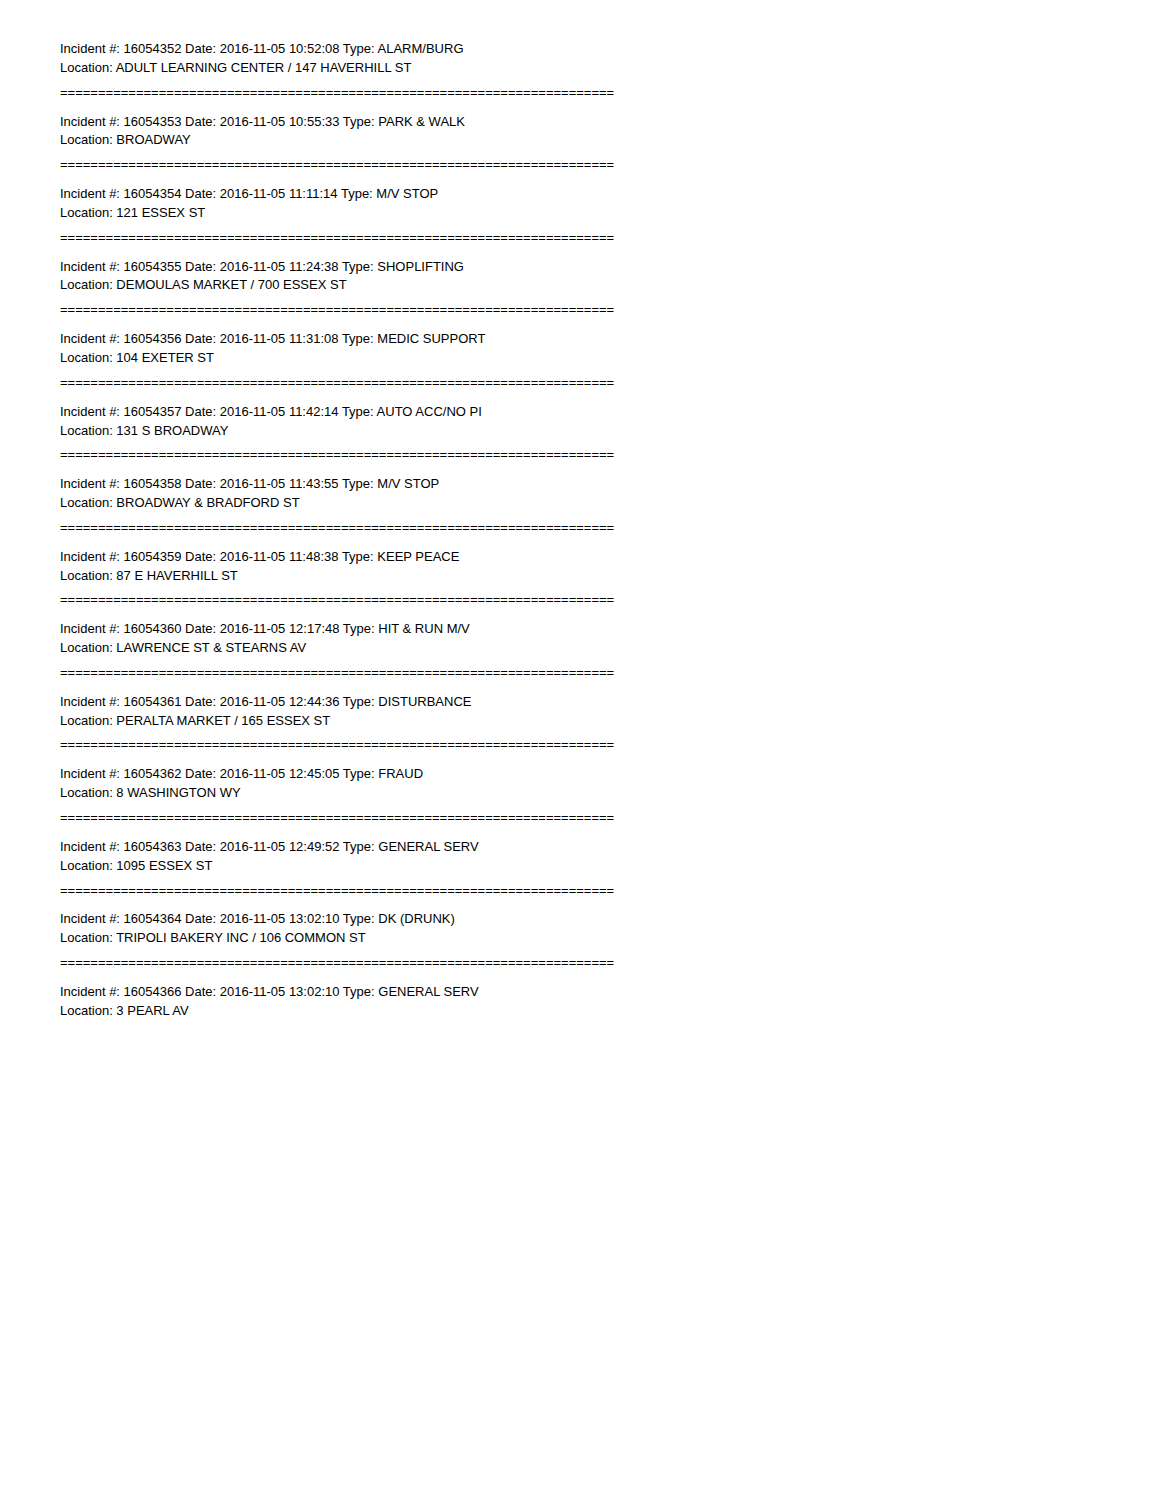Incident #: 16054352 Date: 2016-11-05 10:52:08 Type: ALARM/BURG
Location: ADULT LEARNING CENTER / 147 HAVERHILL ST
=========================================================================
Incident #: 16054353 Date: 2016-11-05 10:55:33 Type: PARK & WALK
Location: BROADWAY
=========================================================================
Incident #: 16054354 Date: 2016-11-05 11:11:14 Type: M/V STOP
Location: 121 ESSEX ST
=========================================================================
Incident #: 16054355 Date: 2016-11-05 11:24:38 Type: SHOPLIFTING
Location: DEMOULAS MARKET / 700 ESSEX ST
=========================================================================
Incident #: 16054356 Date: 2016-11-05 11:31:08 Type: MEDIC SUPPORT
Location: 104 EXETER ST
=========================================================================
Incident #: 16054357 Date: 2016-11-05 11:42:14 Type: AUTO ACC/NO PI
Location: 131 S BROADWAY
=========================================================================
Incident #: 16054358 Date: 2016-11-05 11:43:55 Type: M/V STOP
Location: BROADWAY & BRADFORD ST
=========================================================================
Incident #: 16054359 Date: 2016-11-05 11:48:38 Type: KEEP PEACE
Location: 87 E HAVERHILL ST
=========================================================================
Incident #: 16054360 Date: 2016-11-05 12:17:48 Type: HIT & RUN M/V
Location: LAWRENCE ST & STEARNS AV
=========================================================================
Incident #: 16054361 Date: 2016-11-05 12:44:36 Type: DISTURBANCE
Location: PERALTA MARKET / 165 ESSEX ST
=========================================================================
Incident #: 16054362 Date: 2016-11-05 12:45:05 Type: FRAUD
Location: 8 WASHINGTON WY
=========================================================================
Incident #: 16054363 Date: 2016-11-05 12:49:52 Type: GENERAL SERV
Location: 1095 ESSEX ST
=========================================================================
Incident #: 16054364 Date: 2016-11-05 13:02:10 Type: DK (DRUNK)
Location: TRIPOLI BAKERY INC / 106 COMMON ST
=========================================================================
Incident #: 16054366 Date: 2016-11-05 13:02:10 Type: GENERAL SERV
Location: 3 PEARL AV